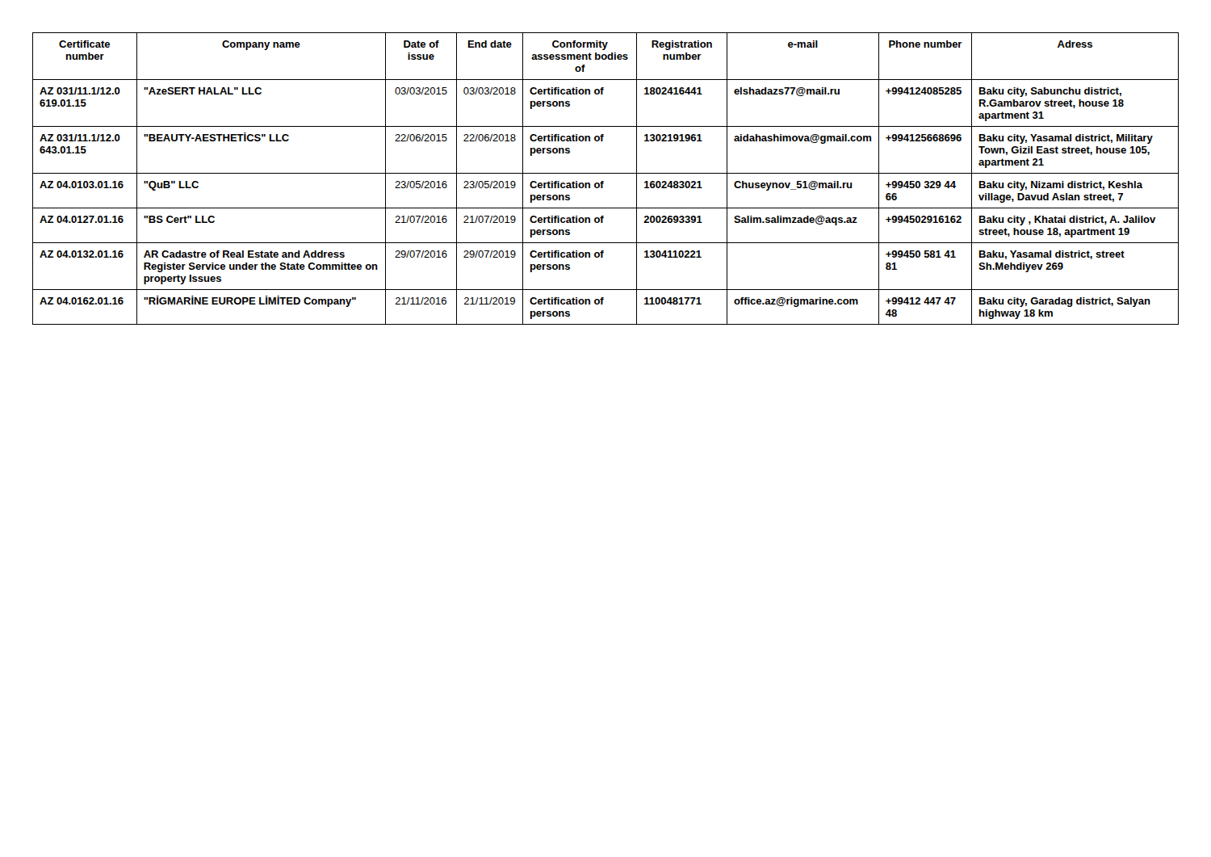| Certificate number | Company name | Date of issue | End date | Conformity assessment bodies of | Registration number | e-mail | Phone number | Adress |
| --- | --- | --- | --- | --- | --- | --- | --- | --- |
| AZ 031/11.1/12.0 619.01.15 | "AzeSERT HALAL" LLC | 03/03/2015 | 03/03/2018 | Certification of persons | 1802416441 | elshadazs77@mail.ru | +994124085285 | Baku city, Sabunchu district, R.Gambarov street, house 18 apartment 31 |
| AZ 031/11.1/12.0 643.01.15 | "BEAUTY-AESTHETİCS" LLC | 22/06/2015 | 22/06/2018 | Certification of persons | 1302191961 | aidahashimova@gmail.com | +994125668696 | Baku city, Yasamal district, Military Town, Gizil East street, house 105, apartment 21 |
| AZ 04.0103.01.16 | "QuB" LLC | 23/05/2016 | 23/05/2019 | Certification of persons | 1602483021 | Chuseynov_51@mail.ru | +99450 329 44 66 | Baku city, Nizami district, Keshla village, Davud Aslan street, 7 |
| AZ 04.0127.01.16 | "BS Cert" LLC | 21/07/2016 | 21/07/2019 | Certification of persons | 2002693391 | Salim.salimzade@aqs.az | +994502916162 | Baku city , Khatai district, A. Jalilov street, house 18, apartment 19 |
| AZ 04.0132.01.16 | AR Cadastre of Real Estate and Address Register Service under the State Committee on property Issues | 29/07/2016 | 29/07/2019 | Certification of persons | 1304110221 | | +99450 581 41 81 | Baku, Yasamal district, street Sh.Mehdiyev 269 |
| AZ 04.0162.01.16 | "RİGMARİNE EUROPE LİMİTED Company" | 21/11/2016 | 21/11/2019 | Certification of persons | 1100481771 | office.az@rigmarine.com | +99412 447 47 48 | Baku city, Garadag district, Salyan highway 18 km |